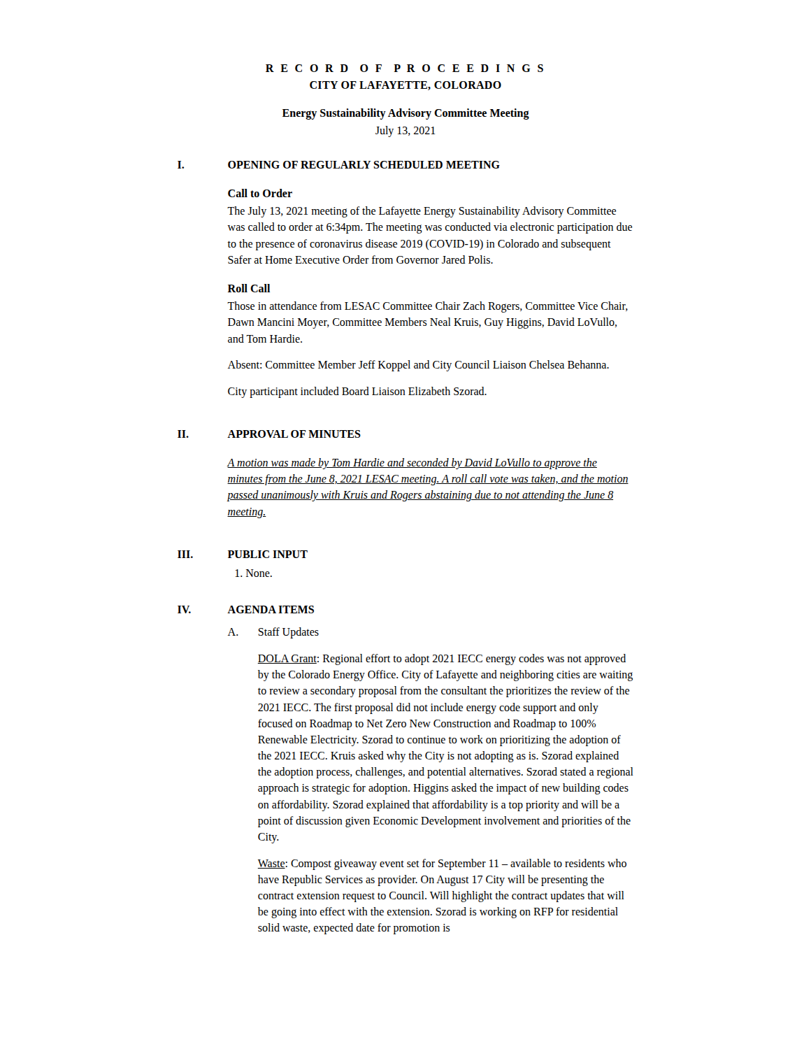R E C O R D O F P R O C E E D I N G S
CITY OF LAFAYETTE, COLORADO
Energy Sustainability Advisory Committee Meeting
July 13, 2021
I.
Opening of Regularly Scheduled Meeting
Call to Order
The July 13, 2021 meeting of the Lafayette Energy Sustainability Advisory Committee was called to order at 6:34pm. The meeting was conducted via electronic participation due to the presence of coronavirus disease 2019 (COVID-19) in Colorado and subsequent Safer at Home Executive Order from Governor Jared Polis.
Roll Call
Those in attendance from LESAC Committee Chair Zach Rogers, Committee Vice Chair, Dawn Mancini Moyer, Committee Members Neal Kruis, Guy Higgins, David LoVullo, and Tom Hardie.
Absent: Committee Member Jeff Koppel and City Council Liaison Chelsea Behanna.
City participant included Board Liaison Elizabeth Szorad.
II.
Approval of Minutes
A motion was made by Tom Hardie and seconded by David LoVullo to approve the minutes from the June 8, 2021 LESAC meeting. A roll call vote was taken, and the motion passed unanimously with Kruis and Rogers abstaining due to not attending the June 8 meeting.
III.
Public Input
None.
IV.
Agenda Items
A.
Staff Updates
DOLA Grant: Regional effort to adopt 2021 IECC energy codes was not approved by the Colorado Energy Office. City of Lafayette and neighboring cities are waiting to review a secondary proposal from the consultant the prioritizes the review of the 2021 IECC. The first proposal did not include energy code support and only focused on Roadmap to Net Zero New Construction and Roadmap to 100% Renewable Electricity. Szorad to continue to work on prioritizing the adoption of the 2021 IECC. Kruis asked why the City is not adopting as is. Szorad explained the adoption process, challenges, and potential alternatives. Szorad stated a regional approach is strategic for adoption. Higgins asked the impact of new building codes on affordability. Szorad explained that affordability is a top priority and will be a point of discussion given Economic Development involvement and priorities of the City.
Waste: Compost giveaway event set for September 11 – available to residents who have Republic Services as provider. On August 17 City will be presenting the contract extension request to Council. Will highlight the contract updates that will be going into effect with the extension. Szorad is working on RFP for residential solid waste, expected date for promotion is